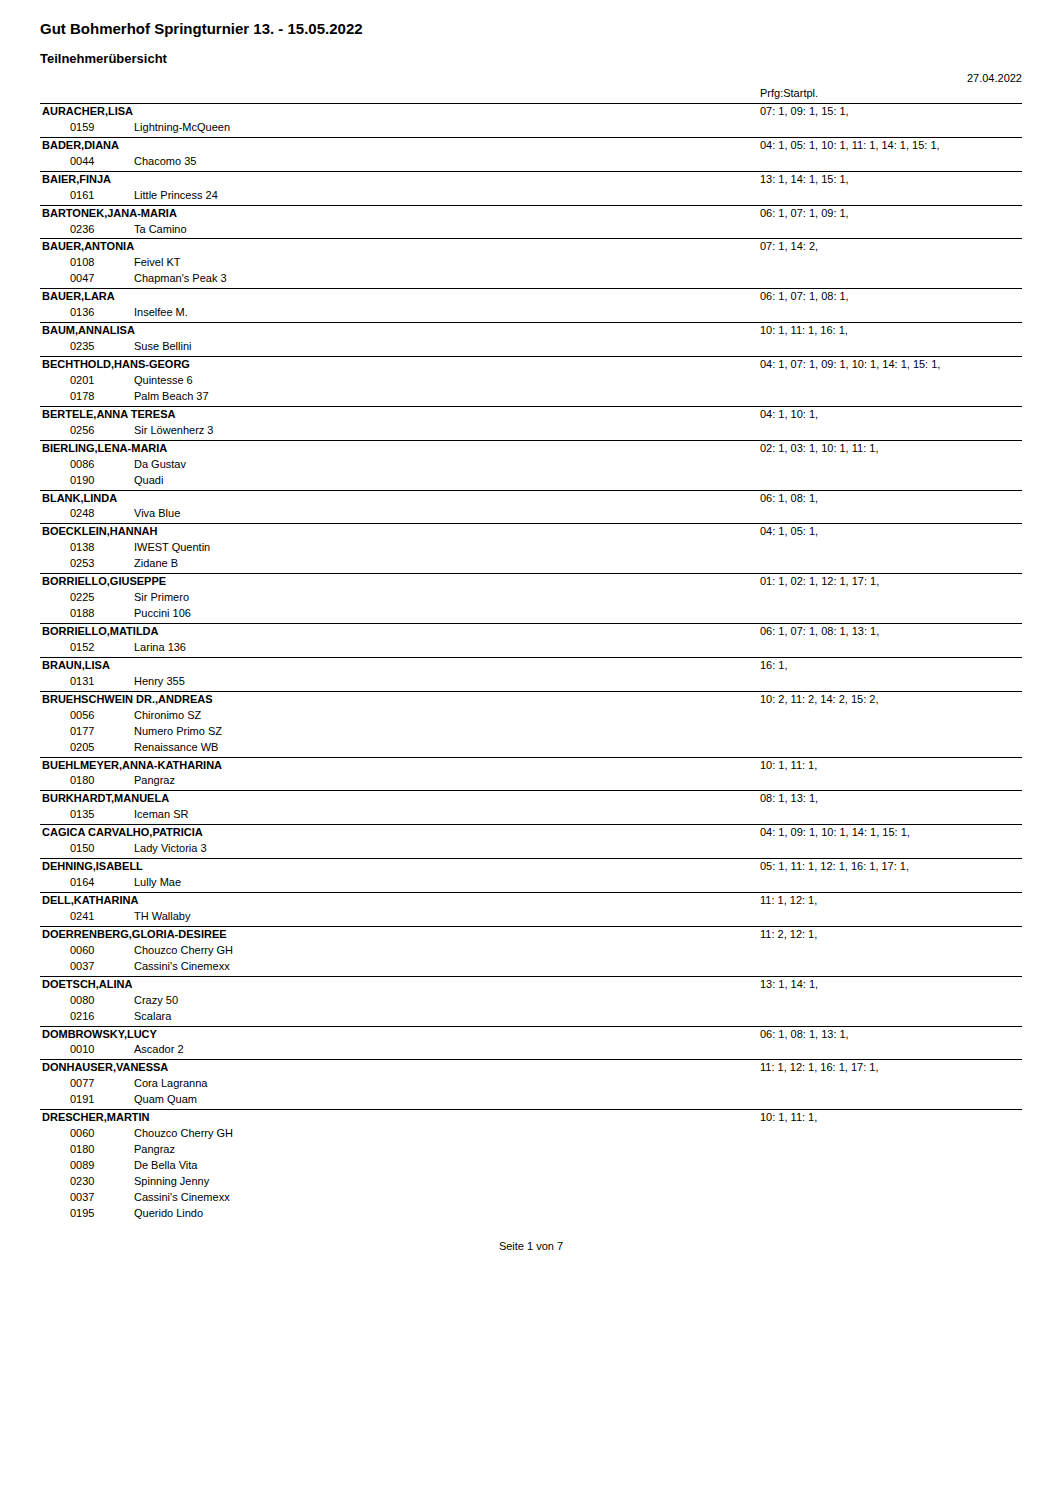Gut Bohmerhof Springturnier 13. - 15.05.2022
Teilnehmerübersicht
27.04.2022
| | | Prfg:Startpl. |
| AURACHER,LISA | 07: 1, 09: 1, 15: 1, |
| 0159 | Lightning-McQueen | |
| BADER,DIANA | 04: 1, 05: 1, 10: 1, 11: 1, 14: 1, 15: 1, |
| 0044 | Chacomo 35 | |
| BAIER,FINJA | 13: 1, 14: 1, 15: 1, |
| 0161 | Little Princess 24 | |
| BARTONEK,JANA-MARIA | 06: 1, 07: 1, 09: 1, |
| 0236 | Ta Camino | |
| BAUER,ANTONIA | 07: 1, 14: 2, |
| 0108 | Feivel KT | |
| 0047 | Chapman's Peak 3 | |
| BAUER,LARA | 06: 1, 07: 1, 08: 1, |
| 0136 | Inselfee M. | |
| BAUM,ANNALISA | 10: 1, 11: 1, 16: 1, |
| 0235 | Suse Bellini | |
| BECHTHOLD,HANS-GEORG | 04: 1, 07: 1, 09: 1, 10: 1, 14: 1, 15: 1, |
| 0201 | Quintesse 6 | |
| 0178 | Palm Beach 37 | |
| BERTELE,ANNA TERESA | 04: 1, 10: 1, |
| 0256 | Sir Löwenherz 3 | |
| BIERLING,LENA-MARIA | 02: 1, 03: 1, 10: 1, 11: 1, |
| 0086 | Da Gustav | |
| 0190 | Quadi | |
| BLANK,LINDA | 06: 1, 08: 1, |
| 0248 | Viva Blue | |
| BOECKLEIN,HANNAH | 04: 1, 05: 1, |
| 0138 | IWEST Quentin | |
| 0253 | Zidane B | |
| BORRIELLO,GIUSEPPE | 01: 1, 02: 1, 12: 1, 17: 1, |
| 0225 | Sir Primero | |
| 0188 | Puccini 106 | |
| BORRIELLO,MATILDA | 06: 1, 07: 1, 08: 1, 13: 1, |
| 0152 | Larina 136 | |
| BRAUN,LISA | 16: 1, |
| 0131 | Henry 355 | |
| BRUEHSCHWEIN DR.,ANDREAS | 10: 2, 11: 2, 14: 2, 15: 2, |
| 0056 | Chironimo SZ | |
| 0177 | Numero Primo SZ | |
| 0205 | Renaissance WB | |
| BUEHLMEYER,ANNA-KATHARINA | 10: 1, 11: 1, |
| 0180 | Pangraz | |
| BURKHARDT,MANUELA | 08: 1, 13: 1, |
| 0135 | Iceman SR | |
| CAGICA CARVALHO,PATRICIA | 04: 1, 09: 1, 10: 1, 14: 1, 15: 1, |
| 0150 | Lady Victoria 3 | |
| DEHNING,ISABELL | 05: 1, 11: 1, 12: 1, 16: 1, 17: 1, |
| 0164 | Lully Mae | |
| DELL,KATHARINA | 11: 1, 12: 1, |
| 0241 | TH Wallaby | |
| DOERRENBERG,GLORIA-DESIREE | 11: 2, 12: 1, |
| 0060 | Chouzco Cherry GH | |
| 0037 | Cassini's Cinemexx | |
| DOETSCH,ALINA | 13: 1, 14: 1, |
| 0080 | Crazy 50 | |
| 0216 | Scalara | |
| DOMBROWSKY,LUCY | 06: 1, 08: 1, 13: 1, |
| 0010 | Ascador 2 | |
| DONHAUSER,VANESSA | 11: 1, 12: 1, 16: 1, 17: 1, |
| 0077 | Cora Lagranna | |
| 0191 | Quam Quam | |
| DRESCHER,MARTIN | 10: 1, 11: 1, |
| 0060 | Chouzco Cherry GH | |
| 0180 | Pangraz | |
| 0089 | De Bella Vita | |
| 0230 | Spinning Jenny | |
| 0037 | Cassini's Cinemexx | |
| 0195 | Querido Lindo | |
Seite 1 von 7